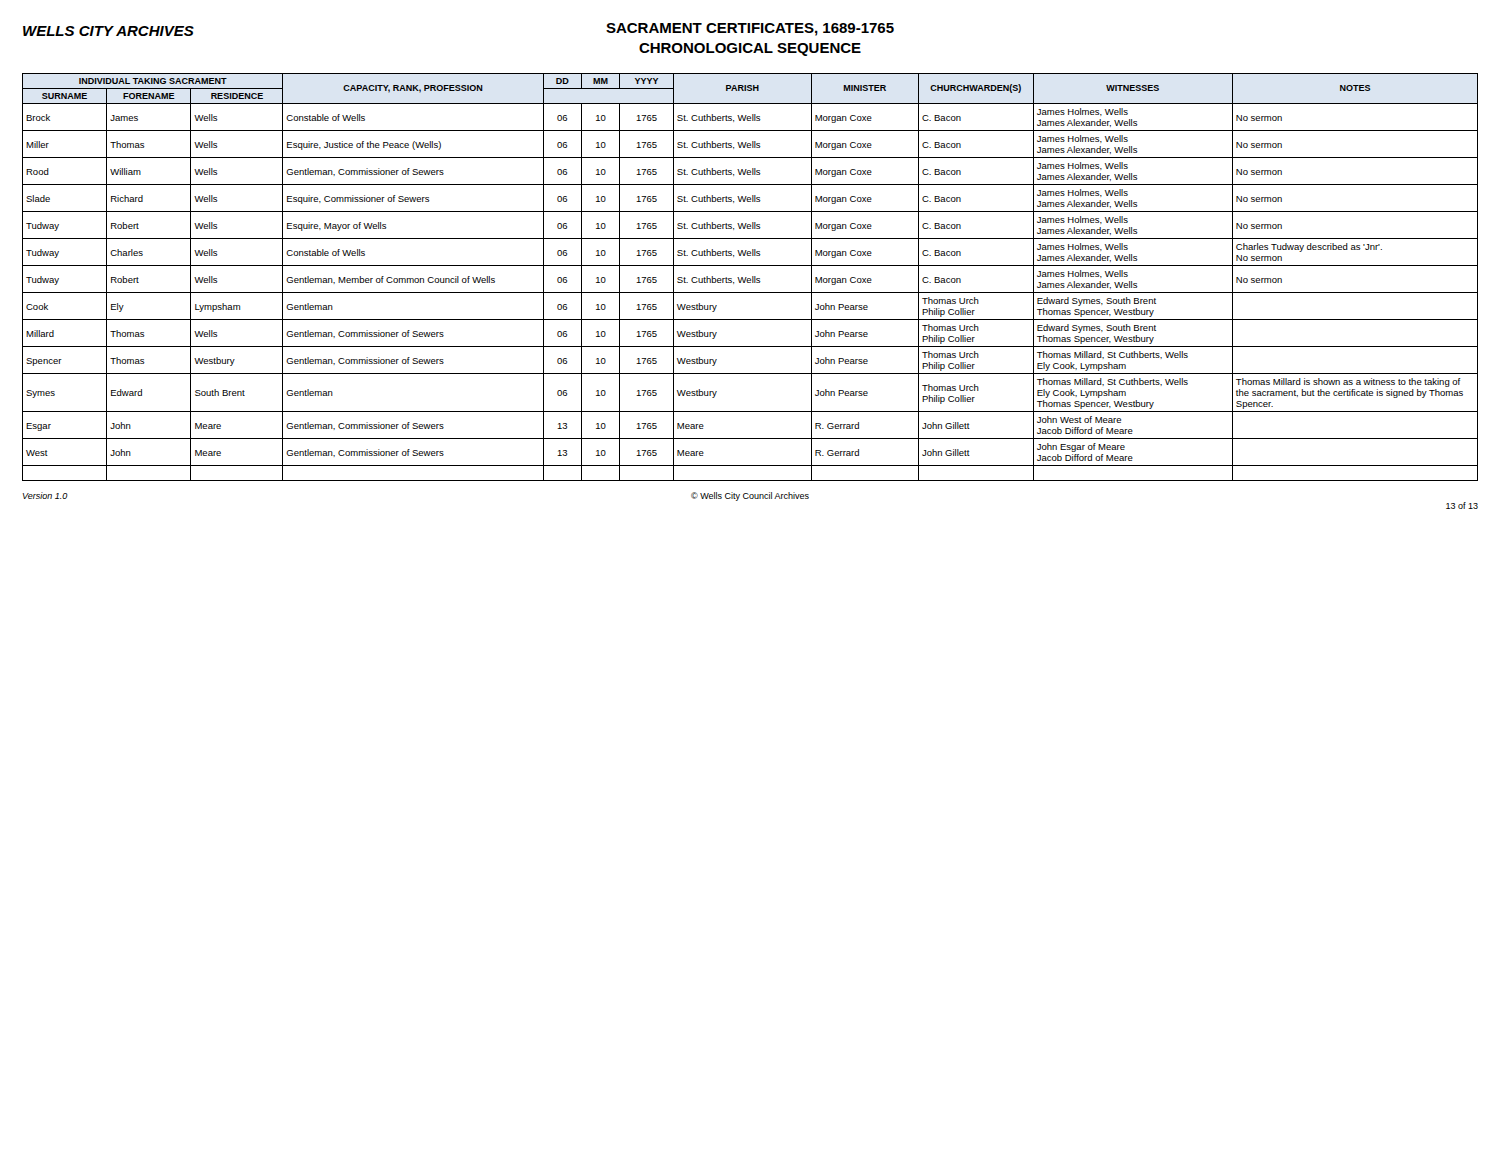WELLS CITY ARCHIVES
SACRAMENT CERTIFICATES, 1689-1765
CHRONOLOGICAL SEQUENCE
| INDIVIDUAL TAKING SACRAMENT | CAPACITY, RANK, PROFESSION | DD | MM | YYYY | PARISH | MINISTER | CHURCHWARDEN(S) | WITNESSES | NOTES |
| --- | --- | --- | --- | --- | --- | --- | --- | --- | --- |
| SURNAME | FORENAME | RESIDENCE | |
| Brock | James | Wells | Constable of Wells | 06 | 10 | 1765 | St. Cuthberts, Wells | Morgan Coxe | C. Bacon | James Holmes, Wells James Alexander, Wells | No sermon |
| Miller | Thomas | Wells | Esquire, Justice of the Peace (Wells) | 06 | 10 | 1765 | St. Cuthberts, Wells | Morgan Coxe | C. Bacon | James Holmes, Wells James Alexander, Wells | No sermon |
| Rood | William | Wells | Gentleman, Commissioner of Sewers | 06 | 10 | 1765 | St. Cuthberts, Wells | Morgan Coxe | C. Bacon | James Holmes, Wells James Alexander, Wells | No sermon |
| Slade | Richard | Wells | Esquire, Commissioner of Sewers | 06 | 10 | 1765 | St. Cuthberts, Wells | Morgan Coxe | C. Bacon | James Holmes, Wells James Alexander, Wells | No sermon |
| Tudway | Robert | Wells | Esquire, Mayor of Wells | 06 | 10 | 1765 | St. Cuthberts, Wells | Morgan Coxe | C. Bacon | James Holmes, Wells James Alexander, Wells | No sermon |
| Tudway | Charles | Wells | Constable of Wells | 06 | 10 | 1765 | St. Cuthberts, Wells | Morgan Coxe | C. Bacon | James Holmes, Wells James Alexander, Wells | Charles Tudway described as 'Jnr'. No sermon |
| Tudway | Robert | Wells | Gentleman, Member of Common Council of Wells | 06 | 10 | 1765 | St. Cuthberts, Wells | Morgan Coxe | C. Bacon | James Holmes, Wells James Alexander, Wells | No sermon |
| Cook | Ely | Lympsham | Gentleman | 06 | 10 | 1765 | Westbury | John Pearse | Thomas Urch Philip Collier | Edward Symes, South Brent Thomas Spencer, Westbury | |
| Millard | Thomas | Wells | Gentleman, Commissioner of Sewers | 06 | 10 | 1765 | Westbury | John Pearse | Thomas Urch Philip Collier | Edward Symes, South Brent Thomas Spencer, Westbury | |
| Spencer | Thomas | Westbury | Gentleman, Commissioner of Sewers | 06 | 10 | 1765 | Westbury | John Pearse | Thomas Urch Philip Collier | Thomas Millard, St Cuthberts, Wells Ely Cook, Lympsham | |
| Symes | Edward | South Brent | Gentleman | 06 | 10 | 1765 | Westbury | John Pearse | Thomas Urch Philip Collier | Thomas Millard, St Cuthberts, Wells Ely Cook, Lympsham Thomas Spencer, Westbury | Thomas Millard is shown as a witness to the taking of the sacrament, but the certificate is signed by Thomas Spencer. |
| Esgar | John | Meare | Gentleman, Commissioner of Sewers | 13 | 10 | 1765 | Meare | R. Gerrard | John Gillett | John West of Meare Jacob Difford of Meare | |
| West | John | Meare | Gentleman, Commissioner of Sewers | 13 | 10 | 1765 | Meare | R. Gerrard | John Gillett | John Esgar of Meare Jacob Difford of Meare | |
Version 1.0
© Wells City Council Archives
13 of 13